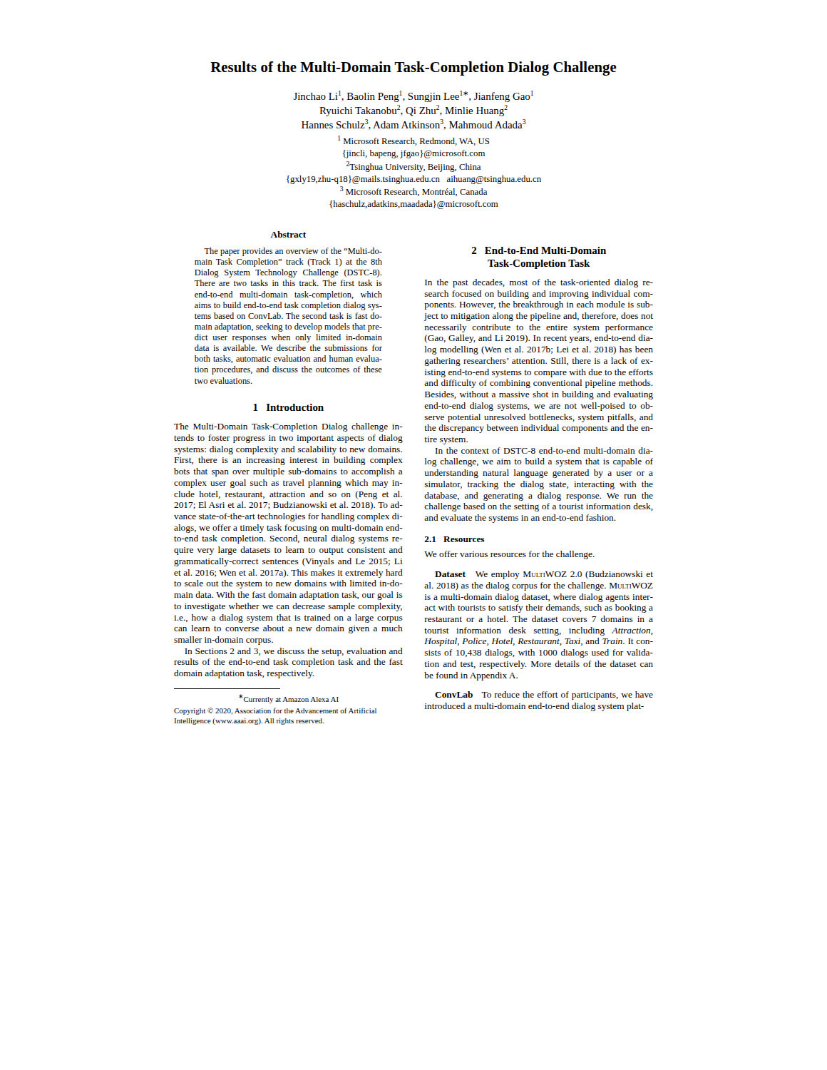Results of the Multi-Domain Task-Completion Dialog Challenge
Jinchao Li1, Baolin Peng1, Sungjin Lee1∗, Jianfeng Gao1 Ryuichi Takanobu2, Qi Zhu2, Minlie Huang2 Hannes Schulz3, Adam Atkinson3, Mahmoud Adada3
1 Microsoft Research, Redmond, WA, US
{jincli, bapeng, jfgao}@microsoft.com
2 Tsinghua University, Beijing, China
{gxly19,zhu-q18}@mails.tsinghua.edu.cn aihuang@tsinghua.edu.cn
3 Microsoft Research, Montréal, Canada
{haschulz,adatkins,maadada}@microsoft.com
Abstract
The paper provides an overview of the “Multi-domain Task Completion” track (Track 1) at the 8th Dialog System Technology Challenge (DSTC-8). There are two tasks in this track. The first task is end-to-end multi-domain task-completion, which aims to build end-to-end task completion dialog systems based on ConvLab. The second task is fast domain adaptation, seeking to develop models that predict user responses when only limited in-domain data is available. We describe the submissions for both tasks, automatic evaluation and human evaluation procedures, and discuss the outcomes of these two evaluations.
1 Introduction
The Multi-Domain Task-Completion Dialog challenge intends to foster progress in two important aspects of dialog systems: dialog complexity and scalability to new domains. First, there is an increasing interest in building complex bots that span over multiple sub-domains to accomplish a complex user goal such as travel planning which may include hotel, restaurant, attraction and so on (Peng et al. 2017; El Asri et al. 2017; Budzianowski et al. 2018). To advance state-of-the-art technologies for handling complex dialogs, we offer a timely task focusing on multi-domain end-to-end task completion. Second, neural dialog systems require very large datasets to learn to output consistent and grammatically-correct sentences (Vinyals and Le 2015; Li et al. 2016; Wen et al. 2017a). This makes it extremely hard to scale out the system to new domains with limited in-domain data. With the fast domain adaptation task, our goal is to investigate whether we can decrease sample complexity, i.e., how a dialog system that is trained on a large corpus can learn to converse about a new domain given a much smaller in-domain corpus.
In Sections 2 and 3, we discuss the setup, evaluation and results of the end-to-end task completion task and the fast domain adaptation task, respectively.
∗Currently at Amazon Alexa AI
Copyright © 2020, Association for the Advancement of Artificial Intelligence (www.aaai.org). All rights reserved.
2 End-to-End Multi-Domain
Task-Completion Task
In the past decades, most of the task-oriented dialog research focused on building and improving individual components. However, the breakthrough in each module is subject to mitigation along the pipeline and, therefore, does not necessarily contribute to the entire system performance (Gao, Galley, and Li 2019). In recent years, end-to-end dialog modelling (Wen et al. 2017b; Lei et al. 2018) has been gathering researchers’ attention. Still, there is a lack of existing end-to-end systems to compare with due to the efforts and difficulty of combining conventional pipeline methods. Besides, without a massive shot in building and evaluating end-to-end dialog systems, we are not well-poised to observe potential unresolved bottlenecks, system pitfalls, and the discrepancy between individual components and the entire system.
In the context of DSTC-8 end-to-end multi-domain dialog challenge, we aim to build a system that is capable of understanding natural language generated by a user or a simulator, tracking the dialog state, interacting with the database, and generating a dialog response. We run the challenge based on the setting of a tourist information desk, and evaluate the systems in an end-to-end fashion.
2.1 Resources
We offer various resources for the challenge.
Dataset We employ MultiWOZ 2.0 (Budzianowski et al. 2018) as the dialog corpus for the challenge. MultiWOZ is a multi-domain dialog dataset, where dialog agents interact with tourists to satisfy their demands, such as booking a restaurant or a hotel. The dataset covers 7 domains in a tourist information desk setting, including Attraction, Hospital, Police, Hotel, Restaurant, Taxi, and Train. It consists of 10,438 dialogs, with 1000 dialogs used for validation and test, respectively. More details of the dataset can be found in Appendix A.
ConvLab To reduce the effort of participants, we have introduced a multi-domain end-to-end dialog system plat-